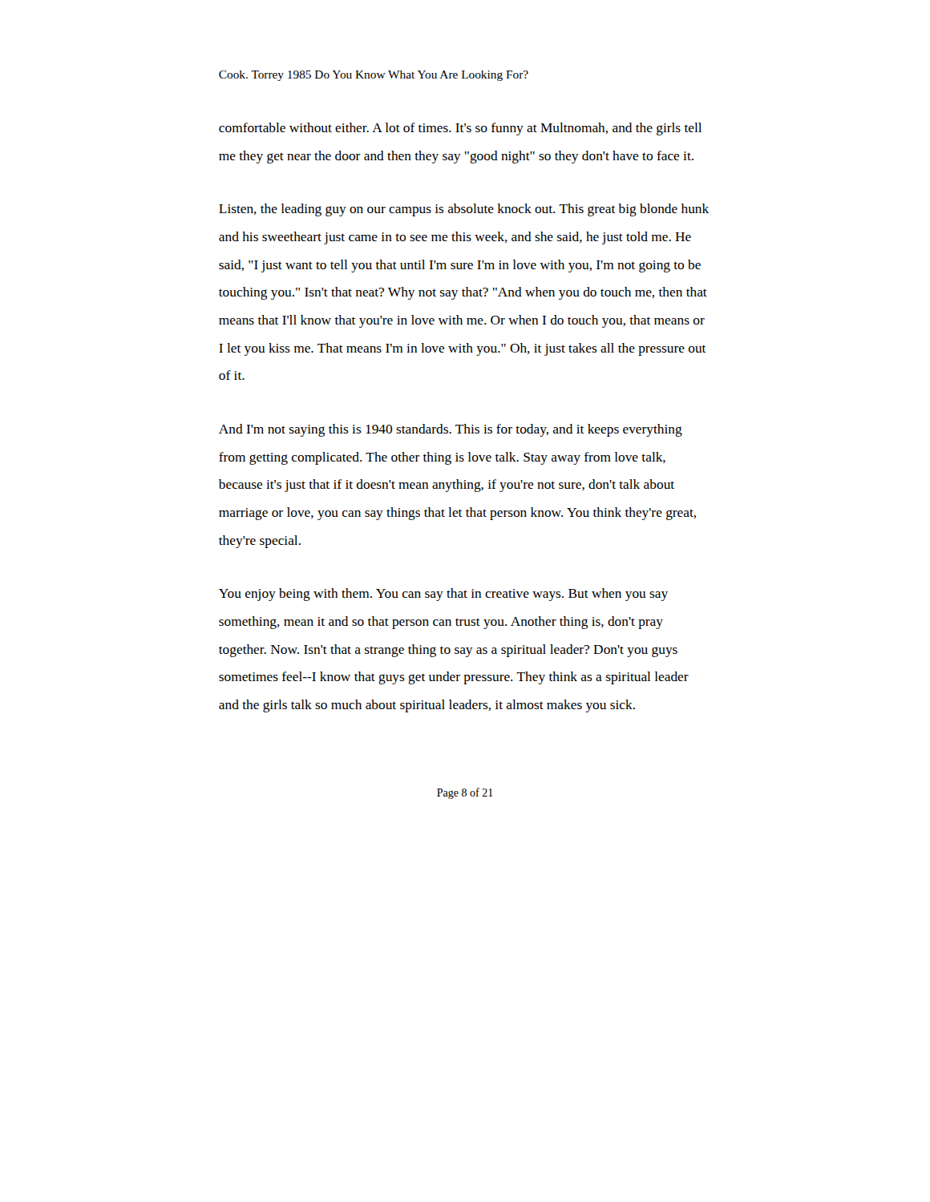Cook. Torrey 1985 Do You Know What You Are Looking For?
comfortable without either. A lot of times. It's so funny at Multnomah, and the girls tell me they get near the door and then they say "good night" so they don't have to face it.
Listen, the leading guy on our campus is absolute knock out. This great big blonde hunk and his sweetheart just came in to see me this week, and she said, he just told me. He said, "I just want to tell you that until I'm sure I'm in love with you, I'm not going to be touching you." Isn't that neat? Why not say that? "And when you do touch me, then that means that I'll know that you're in love with me. Or when I do touch you, that means or I let you kiss me. That means I'm in love with you." Oh, it just takes all the pressure out of it.
And I'm not saying this is 1940 standards. This is for today, and it keeps everything from getting complicated. The other thing is love talk. Stay away from love talk, because it's just that if it doesn't mean anything, if you're not sure, don't talk about marriage or love, you can say things that let that person know. You think they're great, they're special.
You enjoy being with them. You can say that in creative ways. But when you say something, mean it and so that person can trust you. Another thing is, don't pray together. Now. Isn't that a strange thing to say as a spiritual leader? Don't you guys sometimes feel--I know that guys get under pressure. They think as a spiritual leader and the girls talk so much about spiritual leaders, it almost makes you sick.
Page 8 of 21